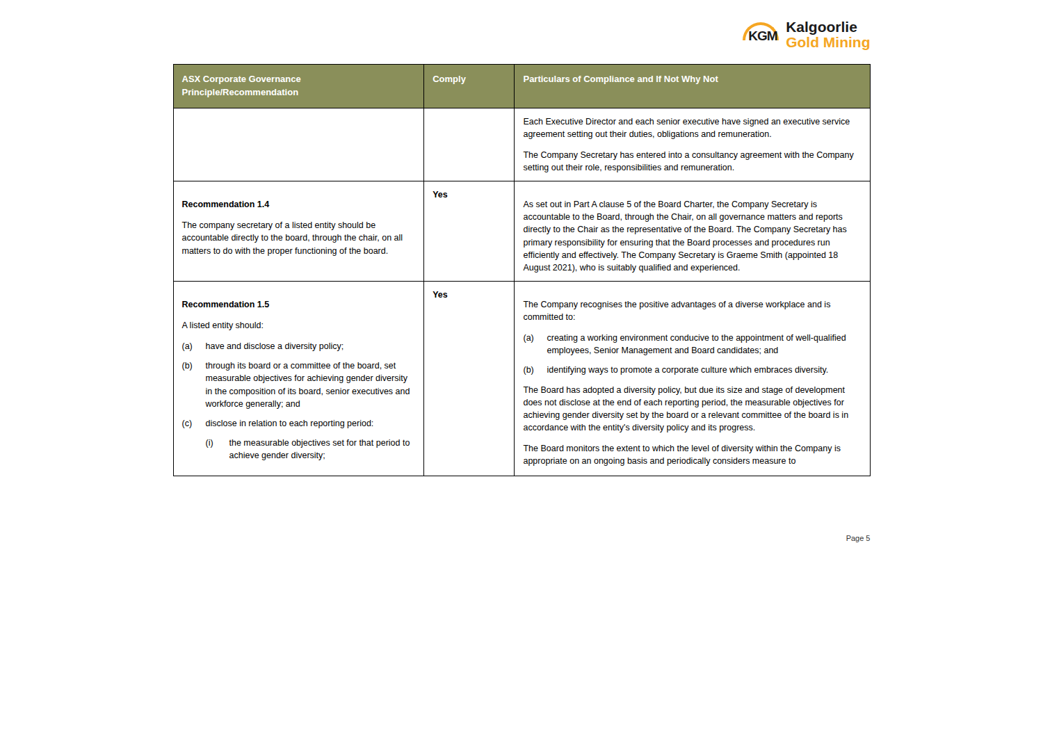KGM
Kalgoorlie
Gold Mining
| ASX Corporate Governance Principle/Recommendation | Comply | Particulars of Compliance and If Not Why Not |
| --- | --- | --- |
| | | Each Executive Director and each senior executive have signed an executive service agreement setting out their duties, obligations and remuneration. The Company Secretary has entered into a consultancy agreement with the Company setting out their role, responsibilities and remuneration. |
| Recommendation 1.4 The company secretary of a listed entity should be accountable directly to the board, through the chair, on all matters to do with the proper functioning of the board. | Yes | As set out in Part A clause 5 of the Board Charter, the Company Secretary is accountable to the Board, through the Chair, on all governance matters and reports directly to the Chair as the representative of the Board. The Company Secretary has primary responsibility for ensuring that the Board processes and procedures run efficiently and effectively. The Company Secretary is Graeme Smith (appointed 18 August 2021), who is suitably qualified and experienced. |
| Recommendation 1.5 A listed entity should: (a) have and disclose a diversity policy; (b) through its board or a committee of the board, set measurable objectives for achieving gender diversity in the composition of its board, senior executives and workforce generally; and (c) disclose in relation to each reporting period: (i) the measurable objectives set for that period to achieve gender diversity; | Yes | The Company recognises the positive advantages of a diverse workplace and is committed to: (a) creating a working environment conducive to the appointment of well-qualified employees, Senior Management and Board candidates; and (b) identifying ways to promote a corporate culture which embraces diversity. The Board has adopted a diversity policy, but due its size and stage of development does not disclose at the end of each reporting period, the measurable objectives for achieving gender diversity set by the board or a relevant committee of the board is in accordance with the entity's diversity policy and its progress. The Board monitors the extent to which the level of diversity within the Company is appropriate on an ongoing basis and periodically considers measure to |
Page 5